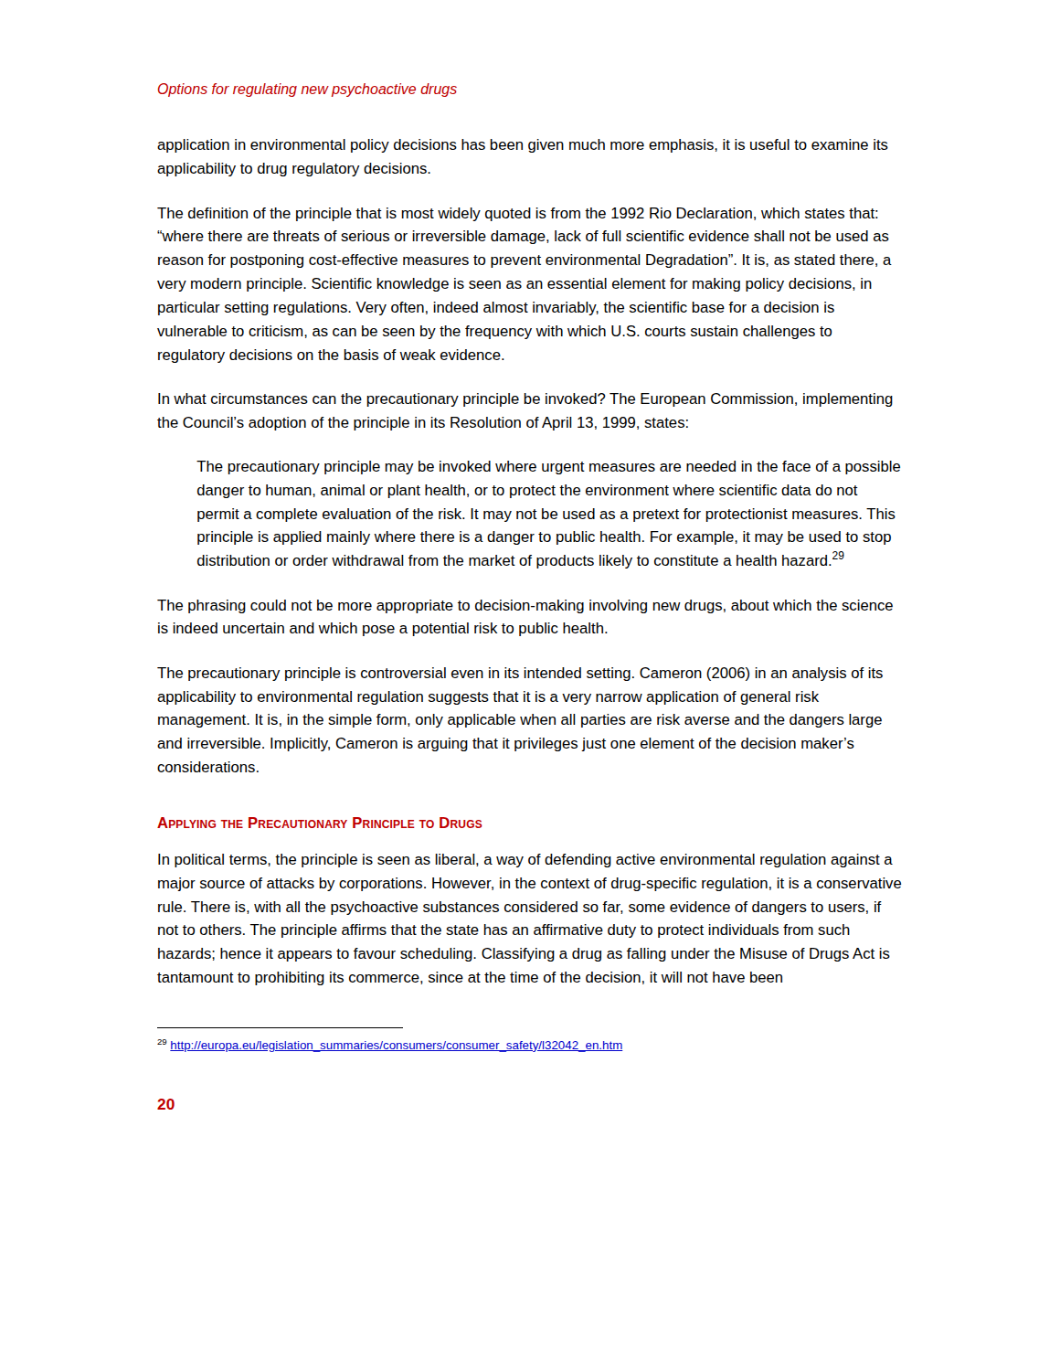Options for regulating new psychoactive drugs
application in environmental policy decisions has been given much more emphasis, it is useful to examine its applicability to drug regulatory decisions.
The definition of the principle that is most widely quoted is from the 1992 Rio Declaration, which states that: “where there are threats of serious or irreversible damage, lack of full scientific evidence shall not be used as reason for postponing cost-effective measures to prevent environmental Degradation”. It is, as stated there, a very modern principle. Scientific knowledge is seen as an essential element for making policy decisions, in particular setting regulations. Very often, indeed almost invariably, the scientific base for a decision is vulnerable to criticism, as can be seen by the frequency with which U.S. courts sustain challenges to regulatory decisions on the basis of weak evidence.
In what circumstances can the precautionary principle be invoked? The European Commission, implementing the Council’s adoption of the principle in its Resolution of April 13, 1999, states:
The precautionary principle may be invoked where urgent measures are needed in the face of a possible danger to human, animal or plant health, or to protect the environment where scientific data do not permit a complete evaluation of the risk. It may not be used as a pretext for protectionist measures. This principle is applied mainly where there is a danger to public health. For example, it may be used to stop distribution or order withdrawal from the market of products likely to constitute a health hazard.29
The phrasing could not be more appropriate to decision-making involving new drugs, about which the science is indeed uncertain and which pose a potential risk to public health.
The precautionary principle is controversial even in its intended setting. Cameron (2006) in an analysis of its applicability to environmental regulation suggests that it is a very narrow application of general risk management. It is, in the simple form, only applicable when all parties are risk averse and the dangers large and irreversible. Implicitly, Cameron is arguing that it privileges just one element of the decision maker’s considerations.
Applying the Precautionary Principle to Drugs
In political terms, the principle is seen as liberal, a way of defending active environmental regulation against a major source of attacks by corporations. However, in the context of drug-specific regulation, it is a conservative rule. There is, with all the psychoactive substances considered so far, some evidence of dangers to users, if not to others. The principle affirms that the state has an affirmative duty to protect individuals from such hazards; hence it appears to favour scheduling. Classifying a drug as falling under the Misuse of Drugs Act is tantamount to prohibiting its commerce, since at the time of the decision, it will not have been
29 http://europa.eu/legislation_summaries/consumers/consumer_safety/l32042_en.htm
20